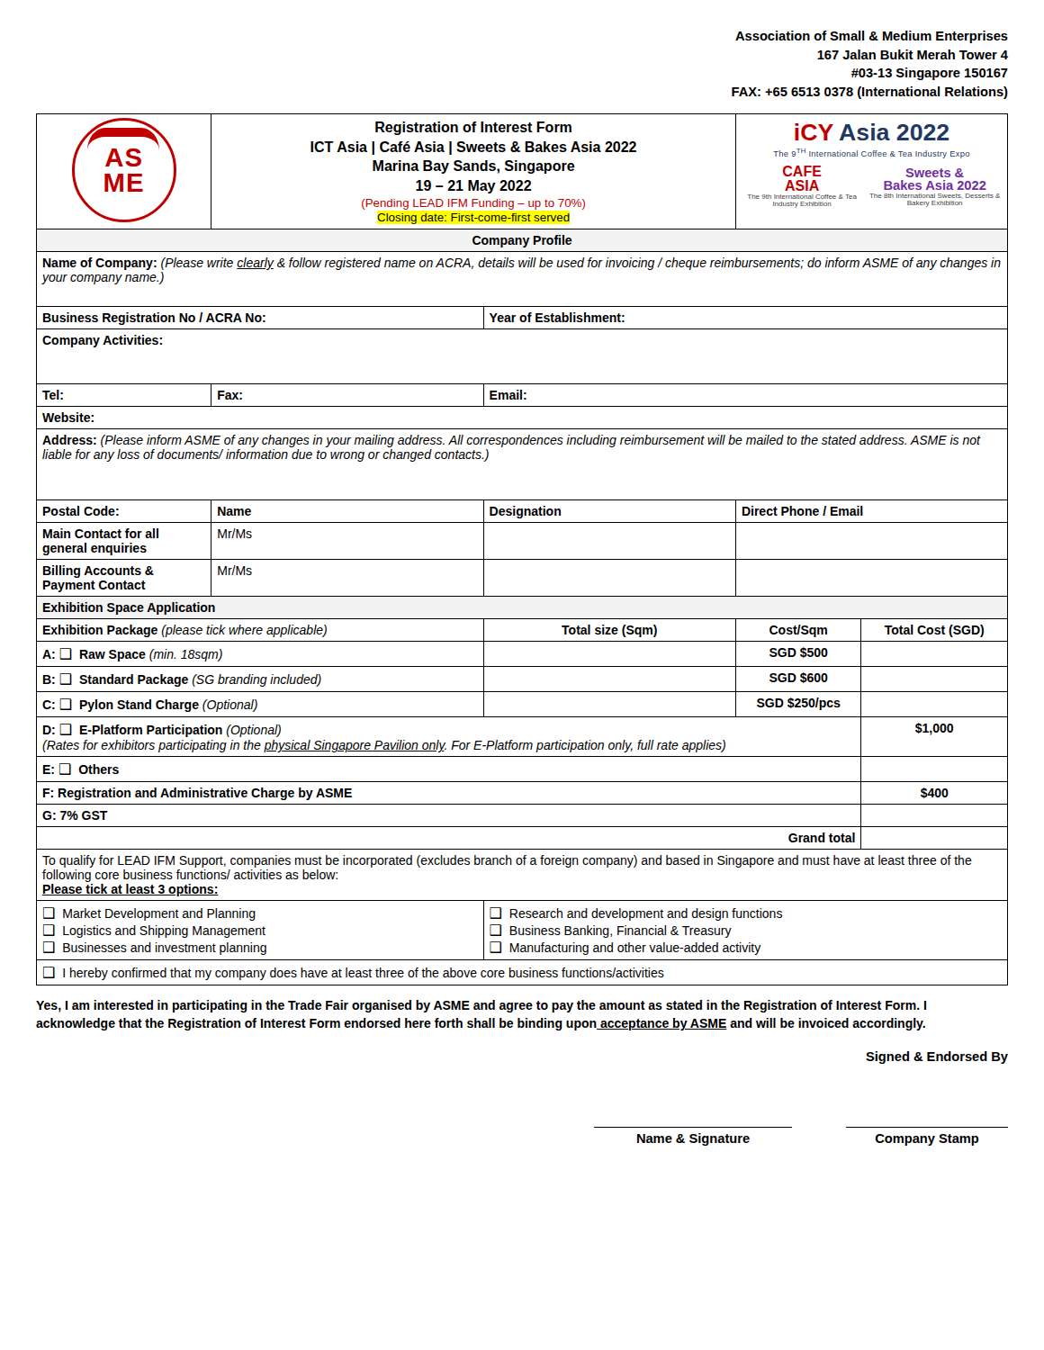Association of Small & Medium Enterprises
167 Jalan Bukit Merah Tower 4
#03-13 Singapore 150167
FAX: +65 6513 0378 (International Relations)
| AS ME | Registration of Interest Form ICT Asia / Café Asia / Sweets & Bakes Asia 2022 Marina Bay Sands, Singapore 19 – 21 May 2022 (Pending LEAD IFM Funding – up to 70%) Closing date: First-come-first served | iCY Asia 2022 The 9 TH International Coffee & Tea Industry Expo CAFE ASIA The 9th International Coffee & Tea Industry Exhibition Sweets & Bakes Asia 2022 The 8th International Sweets, Desserts & Bakery Exhibition |
| Company Profile |
| Name of Company: (Please write clearly & follow registered name on ACRA, details will be used for invoicing / cheque reimbursements; do inform ASME of any changes in your company name.) |
| Business Registration No / ACRA No: | Year of Establishment: |
| Company Activities: |
| Tel: | Fax: | Email: |
| Website: |
| Address: (Please inform ASME of any changes in your mailing address. All correspondences including reimbursement will be mailed to the stated address. ASME is not liable for any loss of documents/ information due to wrong or changed contacts.) |
| Postal Code: | Name | Designation | Direct Phone / Email |
| Main Contact for all general enquiries | Mr/Ms | | |
| Billing Accounts & Payment Contact | Mr/Ms | | |
| Exhibition Space Application |
| Exhibition Package (please tick where applicable) | Total size (Sqm) | Cost/Sqm | Total Cost (SGD) |
| A: ❑ Raw Space (min. 18sqm) | | SGD $500 | |
| B: ❑ Standard Package (SG branding included) | | SGD $600 | |
| C: ❑ Pylon Stand Charge (Optional) | | SGD $250/pcs | |
| D: ❑ E-Platform Participation (Optional) (Rates for exhibitors participating in the physical Singapore Pavilion only . For E-Platform participation only, full rate applies) | $1,000 |
| E: ❑ Others | |
| F: Registration and Administrative Charge by ASME | $400 |
| G: 7% GST | |
| Grand total | |
| To qualify for LEAD IFM Support, companies must be incorporated (excludes branch of a foreign company) and based in Singapore and must have at least three of the following core business functions/ activities as below: Please tick at least 3 options: |
| ❑ Market Development and Planning ❑ Logistics and Shipping Management ❑ Businesses and investment planning | ❑ Research and development and design functions ❑ Business Banking, Financial & Treasury ❑ Manufacturing and other value-added activity |
| ❑ I hereby confirmed that my company does have at least three of the above core business functions/activities |
Yes, I am interested in participating in the Trade Fair organised by ASME and agree to pay the amount as stated in the Registration of Interest Form. I acknowledge that the Registration of Interest Form endorsed here forth shall be binding upon acceptance by ASME and will be invoiced accordingly.
Signed & Endorsed By
Name & Signature
Company Stamp